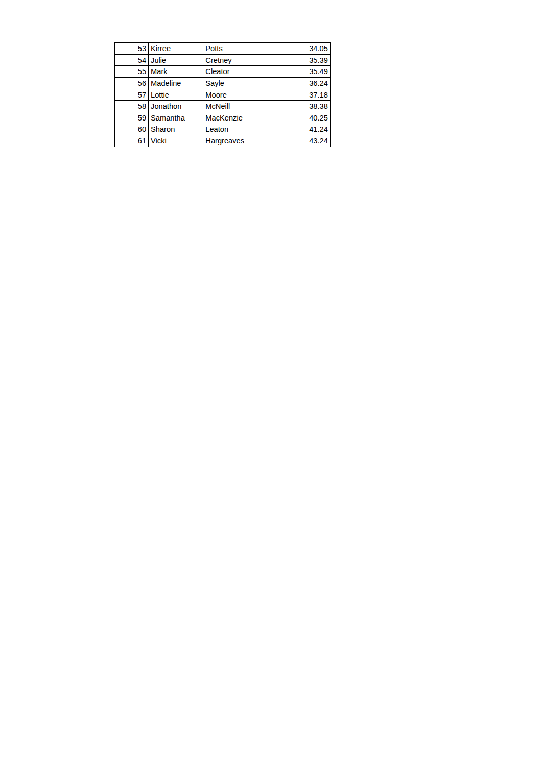| 53 | Kirree | Potts | 34.05 |
| 54 | Julie | Cretney | 35.39 |
| 55 | Mark | Cleator | 35.49 |
| 56 | Madeline | Sayle | 36.24 |
| 57 | Lottie | Moore | 37.18 |
| 58 | Jonathon | McNeill | 38.38 |
| 59 | Samantha | MacKenzie | 40.25 |
| 60 | Sharon | Leaton | 41.24 |
| 61 | Vicki | Hargreaves | 43.24 |